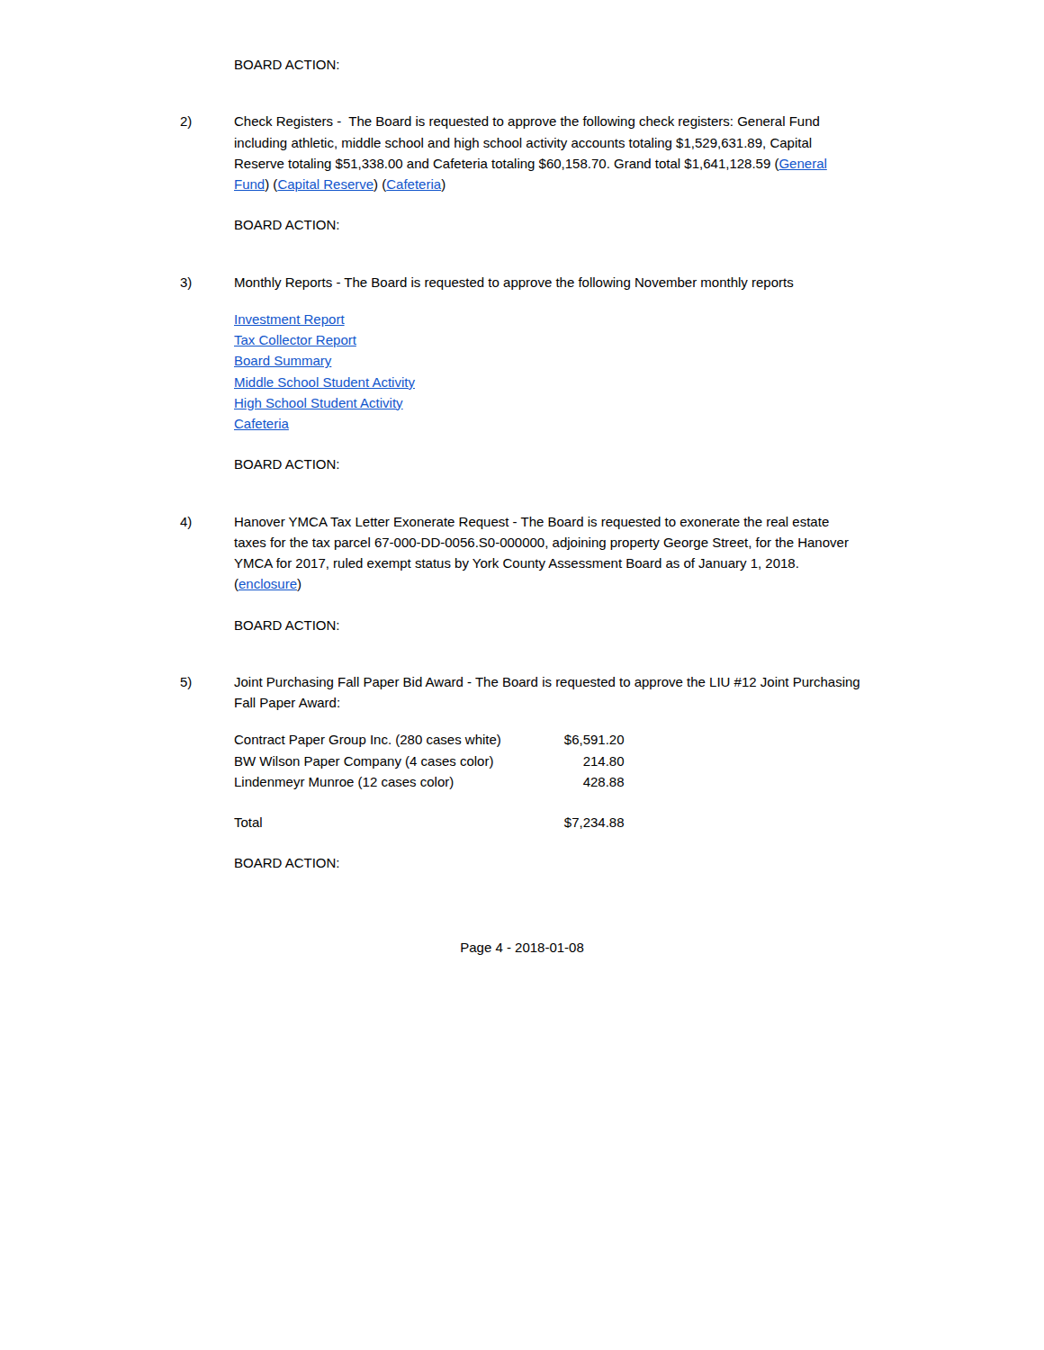BOARD ACTION:
2)
Check Registers - The Board is requested to approve the following check registers: General Fund including athletic, middle school and high school activity accounts totaling $1,529,631.89, Capital Reserve totaling $51,338.00 and Cafeteria totaling $60,158.70. Grand total $1,641,128.59 (General Fund) (Capital Reserve) (Cafeteria)
BOARD ACTION:
3)
Monthly Reports - The Board is requested to approve the following November monthly reports
Investment Report
Tax Collector Report
Board Summary
Middle School Student Activity
High School Student Activity
Cafeteria
BOARD ACTION:
4)
Hanover YMCA Tax Letter Exonerate Request - The Board is requested to exonerate the real estate taxes for the tax parcel 67-000-DD-0056.S0-000000, adjoining property George Street, for the Hanover YMCA for 2017, ruled exempt status by York County Assessment Board as of January 1, 2018. (enclosure)
BOARD ACTION:
5)
Joint Purchasing Fall Paper Bid Award - The Board is requested to approve the LIU #12 Joint Purchasing Fall Paper Award:
| Contract Paper Group Inc. (280 cases white) | $6,591.20 |
| BW Wilson Paper Company (4 cases color) | 214.80 |
| Lindenmeyr Munroe (12 cases color) | 428.88 |
| Total | $7,234.88 |
BOARD ACTION:
Page 4 - 2018-01-08